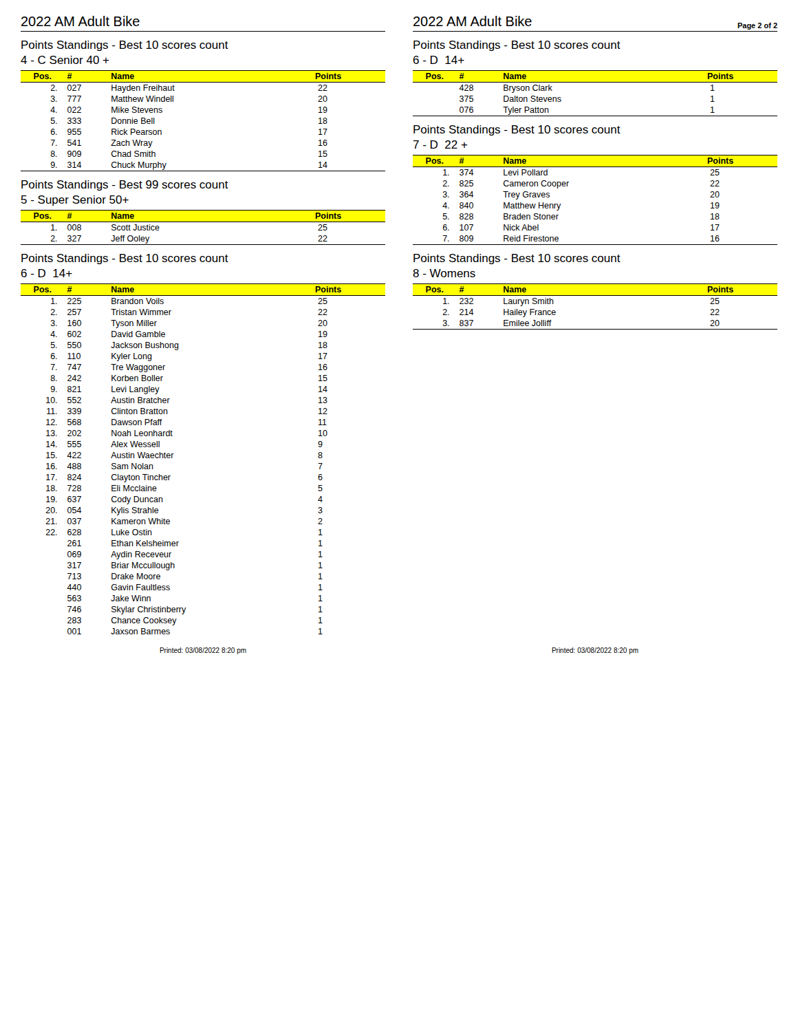2022 AM Adult Bike
Points Standings - Best 10 scores count
4 - C Senior 40 +
| Pos. | # | Name | Points |
| --- | --- | --- | --- |
| 2. | 027 | Hayden Freihaut | 22 |
| 3. | 777 | Matthew Windell | 20 |
| 4. | 022 | Mike Stevens | 19 |
| 5. | 333 | Donnie Bell | 18 |
| 6. | 955 | Rick Pearson | 17 |
| 7. | 541 | Zach Wray | 16 |
| 8. | 909 | Chad Smith | 15 |
| 9. | 314 | Chuck Murphy | 14 |
Points Standings - Best 99 scores count
5 - Super Senior 50+
| Pos. | # | Name | Points |
| --- | --- | --- | --- |
| 1. | 008 | Scott Justice | 25 |
| 2. | 327 | Jeff Ooley | 22 |
Points Standings - Best 10 scores count
6 - D 14+
| Pos. | # | Name | Points |
| --- | --- | --- | --- |
| 1. | 225 | Brandon Voils | 25 |
| 2. | 257 | Tristan Wimmer | 22 |
| 3. | 160 | Tyson Miller | 20 |
| 4. | 602 | David Gamble | 19 |
| 5. | 550 | Jackson Bushong | 18 |
| 6. | 110 | Kyler Long | 17 |
| 7. | 747 | Tre Waggoner | 16 |
| 8. | 242 | Korben Boller | 15 |
| 9. | 821 | Levi Langley | 14 |
| 10. | 552 | Austin Bratcher | 13 |
| 11. | 339 | Clinton Bratton | 12 |
| 12. | 568 | Dawson Pfaff | 11 |
| 13. | 202 | Noah Leonhardt | 10 |
| 14. | 555 | Alex Wessell | 9 |
| 15. | 422 | Austin Waechter | 8 |
| 16. | 488 | Sam Nolan | 7 |
| 17. | 824 | Clayton Tincher | 6 |
| 18. | 728 | Eli Mcclaine | 5 |
| 19. | 637 | Cody Duncan | 4 |
| 20. | 054 | Kylis Strahle | 3 |
| 21. | 037 | Kameron White | 2 |
| 22. | 628 | Luke Ostin | 1 |
| | 261 | Ethan Kelsheimer | 1 |
| | 069 | Aydin Receveur | 1 |
| | 317 | Briar Mccullough | 1 |
| | 713 | Drake Moore | 1 |
| | 440 | Gavin Faultless | 1 |
| | 563 | Jake Winn | 1 |
| | 746 | Skylar Christinberry | 1 |
| | 283 | Chance Cooksey | 1 |
| | 001 | Jaxson Barmes | 1 |
2022 AM Adult Bike
Page 2 of 2
Points Standings - Best 10 scores count
6 - D 14+
| Pos. | # | Name | Points |
| --- | --- | --- | --- |
| | 428 | Bryson Clark | 1 |
| | 375 | Dalton Stevens | 1 |
| | 076 | Tyler Patton | 1 |
Points Standings - Best 10 scores count
7 - D 22 +
| Pos. | # | Name | Points |
| --- | --- | --- | --- |
| 1. | 374 | Levi Pollard | 25 |
| 2. | 825 | Cameron Cooper | 22 |
| 3. | 364 | Trey Graves | 20 |
| 4. | 840 | Matthew Henry | 19 |
| 5. | 828 | Braden Stoner | 18 |
| 6. | 107 | Nick Abel | 17 |
| 7. | 809 | Reid Firestone | 16 |
Points Standings - Best 10 scores count
8 - Womens
| Pos. | # | Name | Points |
| --- | --- | --- | --- |
| 1. | 232 | Lauryn Smith | 25 |
| 2. | 214 | Hailey France | 22 |
| 3. | 837 | Emilee Jolliff | 20 |
Printed: 03/08/2022 8:20 pm
Printed: 03/08/2022 8:20 pm